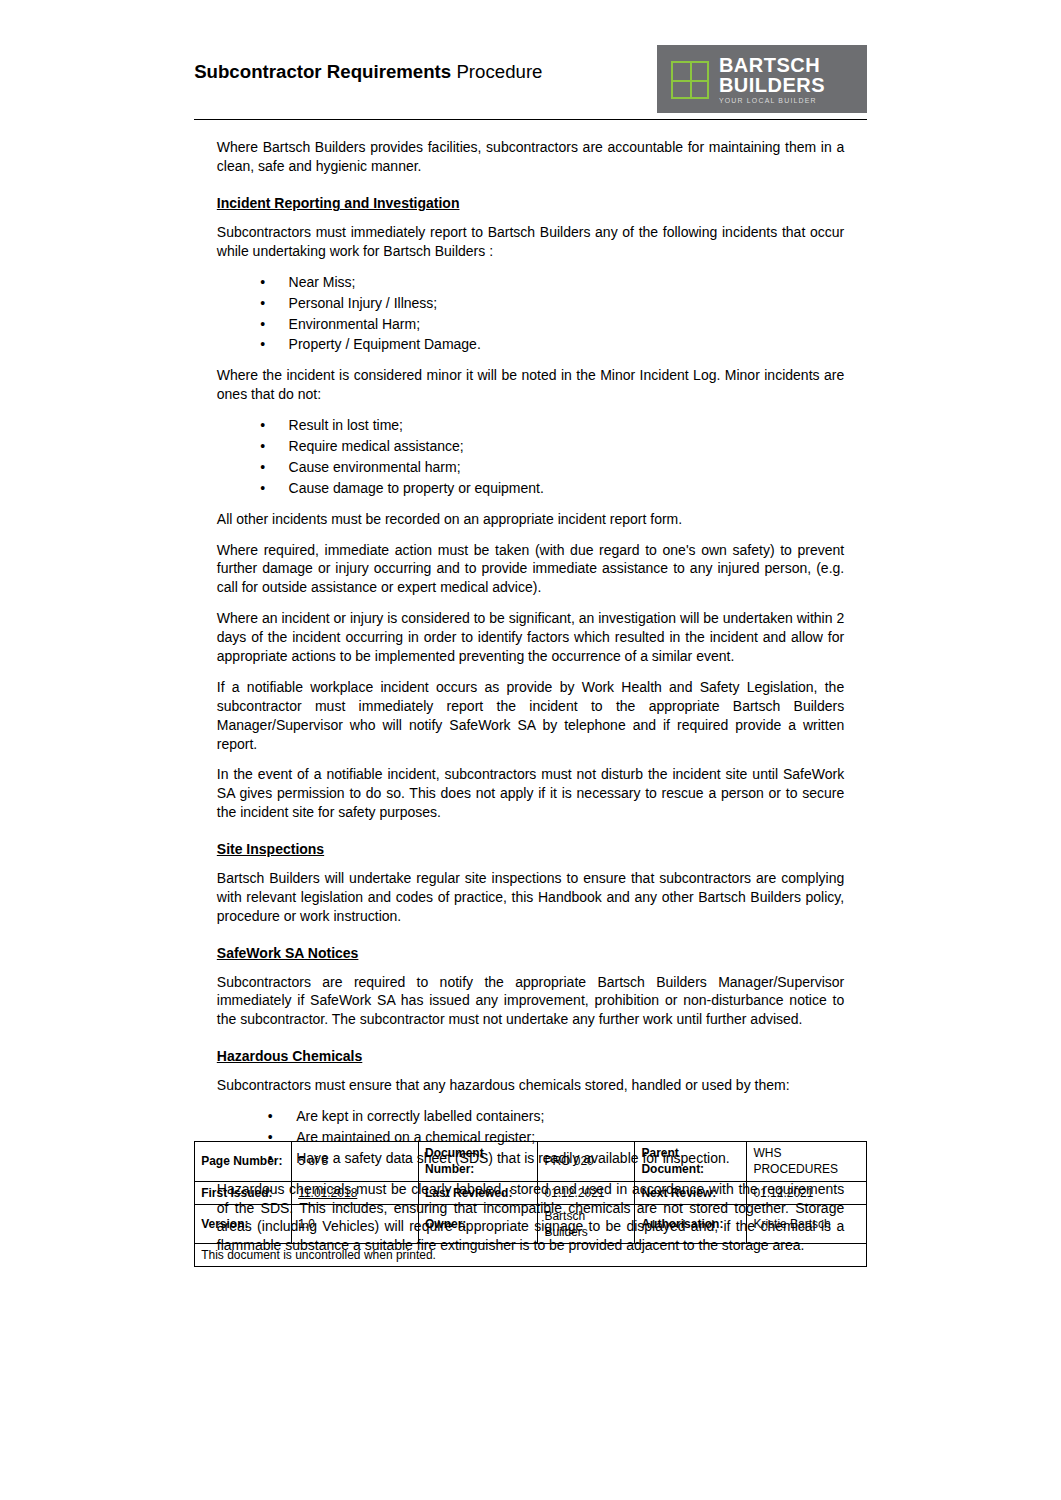Subcontractor Requirements Procedure
BARTSCH BUILDERS YOUR LOCAL BUILDER
Where Bartsch Builders provides facilities, subcontractors are accountable for maintaining them in a clean, safe and hygienic manner.
Incident Reporting and Investigation
Subcontractors must immediately report to Bartsch Builders any of the following incidents that occur while undertaking work for Bartsch Builders :
Near Miss;
Personal Injury / Illness;
Environmental Harm;
Property / Equipment Damage.
Where the incident is considered minor it will be noted in the Minor Incident Log. Minor incidents are ones that do not:
Result in lost time;
Require medical assistance;
Cause environmental harm;
Cause damage to property or equipment.
All other incidents must be recorded on an appropriate incident report form.
Where required, immediate action must be taken (with due regard to one's own safety) to prevent further damage or injury occurring and to provide immediate assistance to any injured person, (e.g. call for outside assistance or expert medical advice).
Where an incident or injury is considered to be significant, an investigation will be undertaken within 2 days of the incident occurring in order to identify factors which resulted in the incident and allow for appropriate actions to be implemented preventing the occurrence of a similar event.
If a notifiable workplace incident occurs as provide by Work Health and Safety Legislation, the subcontractor must immediately report the incident to the appropriate Bartsch Builders Manager/Supervisor who will notify SafeWork SA by telephone and if required provide a written report.
In the event of a notifiable incident, subcontractors must not disturb the incident site until SafeWork SA gives permission to do so. This does not apply if it is necessary to rescue a person or to secure the incident site for safety purposes.
Site Inspections
Bartsch Builders will undertake regular site inspections to ensure that subcontractors are complying with relevant legislation and codes of practice, this Handbook and any other Bartsch Builders policy, procedure or work instruction.
SafeWork SA Notices
Subcontractors are required to notify the appropriate Bartsch Builders Manager/Supervisor immediately if SafeWork SA has issued any improvement, prohibition or non-disturbance notice to the subcontractor. The subcontractor must not undertake any further work until further advised.
Hazardous Chemicals
Subcontractors must ensure that any hazardous chemicals stored, handled or used by them:
Are kept in correctly labelled containers;
Are maintained on a chemical register;
Have a safety data sheet (SDS) that is readily available for inspection.
Hazardous chemicals must be clearly labeled, stored and used in accordance with the requirements of the SDS. This includes, ensuring that incompatible chemicals are not stored together. Storage areas (including Vehicles) will require appropriate signage to be displayed and, if the chemical is a flammable substance a suitable fire extinguisher is to be provided adjacent to the storage area.
| Page Number: | 5 of 8 | Document Number: | PRO 020 | Parent Document: | WHS PROCEDURES |
| First Issued: | 11.01.2018 | Last Reviewed: | 01.12.2021 | Next Review: | 01.12.2021 |
| Version: | 1.0 | Owner: | Bartsch Builders | Authorisation: | Kristie Bartsch |
This document is uncontrolled when printed.